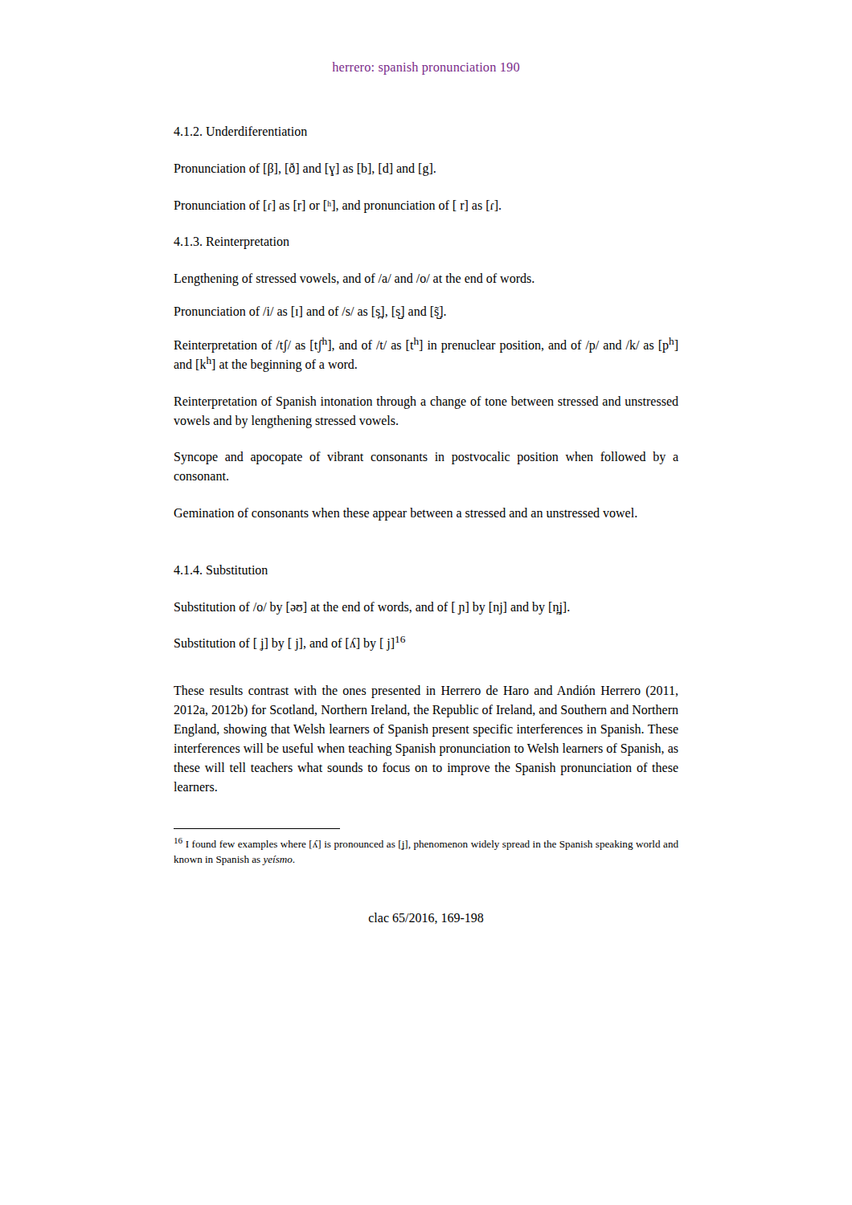herrero: spanish pronunciation 190
4.1.2. Underdiferentiation
Pronunciation of [β], [ð] and [ɣ] as [b], [d] and [g].
Pronunciation of [ɾ] as [r] or [ʰ], and pronunciation of [ r] as [ɾ].
4.1.3. Reinterpretation
Lengthening of stressed vowels, and of /a/ and /o/ at the end of words.
Pronunciation of /i/ as [ɪ] and of /s/ as [s̪], [s̺] and [s̺̃].
Reinterpretation of /tʃ/ as [tʃh], and of /t/ as [th] in prenuclear position, and of /p/ and /k/ as [ph] and [kh] at the beginning of a word.
Reinterpretation of Spanish intonation through a change of tone between stressed and unstressed vowels and by lengthening stressed vowels.
Syncope and apocopate of vibrant consonants in postvocalic position when followed by a consonant.
Gemination of consonants when these appear between a stressed and an unstressed vowel.
4.1.4. Substitution
Substitution of /o/ by [əʊ] at the end of words, and of [ ɲ] by [nj] and by [n̪j].
Substitution of [ ʝ] by [ j], and of [ʎ] by [ j]16
These results contrast with the ones presented in Herrero de Haro and Andión Herrero (2011, 2012a, 2012b) for Scotland, Northern Ireland, the Republic of Ireland, and Southern and Northern England, showing that Welsh learners of Spanish present specific interferences in Spanish. These interferences will be useful when teaching Spanish pronunciation to Welsh learners of Spanish, as these will tell teachers what sounds to focus on to improve the Spanish pronunciation of these learners.
16 I found few examples where [ʎ] is pronounced as [ʝ], phenomenon widely spread in the Spanish speaking world and known in Spanish as yeísmo.
clac 65/2016, 169-198